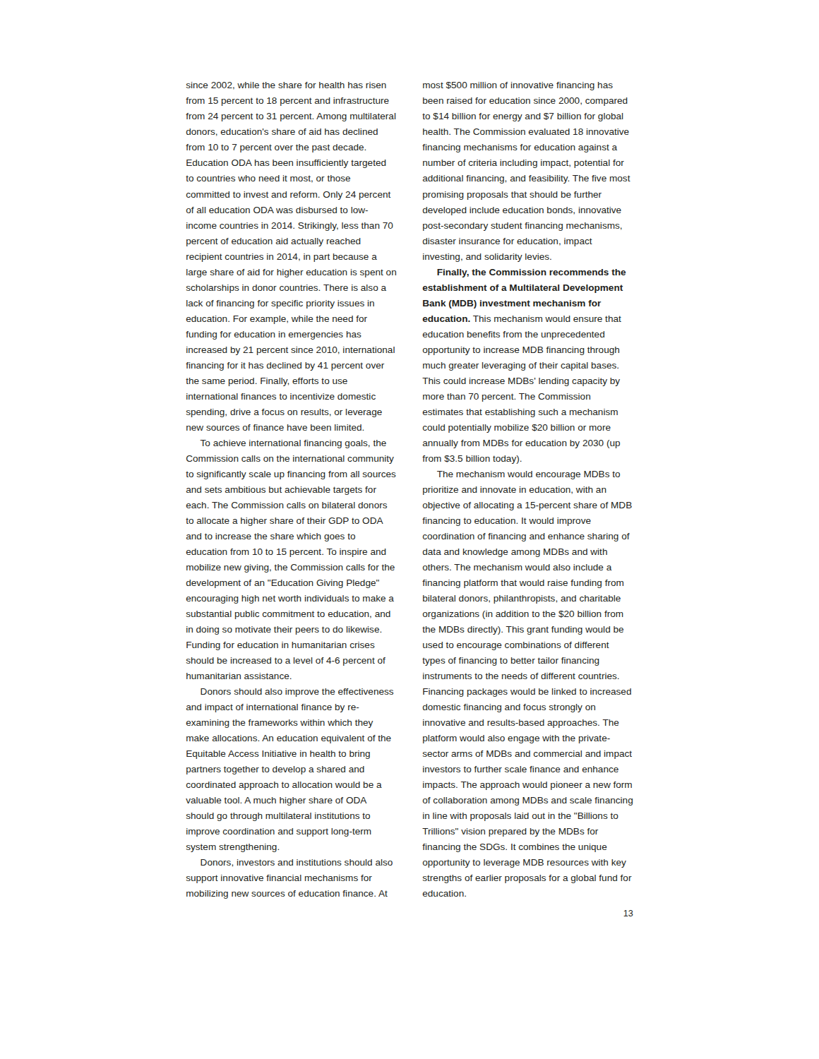since 2002, while the share for health has risen from 15 percent to 18 percent and infrastructure from 24 percent to 31 percent. Among multilateral donors, education's share of aid has declined from 10 to 7 percent over the past decade. Education ODA has been insufficiently targeted to countries who need it most, or those committed to invest and reform. Only 24 percent of all education ODA was disbursed to low-income countries in 2014. Strikingly, less than 70 percent of education aid actually reached recipient countries in 2014, in part because a large share of aid for higher education is spent on scholarships in donor countries. There is also a lack of financing for specific priority issues in education. For example, while the need for funding for education in emergencies has increased by 21 percent since 2010, international financing for it has declined by 41 percent over the same period. Finally, efforts to use international finances to incentivize domestic spending, drive a focus on results, or leverage new sources of finance have been limited.
To achieve international financing goals, the Commission calls on the international community to significantly scale up financing from all sources and sets ambitious but achievable targets for each. The Commission calls on bilateral donors to allocate a higher share of their GDP to ODA and to increase the share which goes to education from 10 to 15 percent. To inspire and mobilize new giving, the Commission calls for the development of an "Education Giving Pledge" encouraging high net worth individuals to make a substantial public commitment to education, and in doing so motivate their peers to do likewise. Funding for education in humanitarian crises should be increased to a level of 4-6 percent of humanitarian assistance.
Donors should also improve the effectiveness and impact of international finance by re-examining the frameworks within which they make allocations. An education equivalent of the Equitable Access Initiative in health to bring partners together to develop a shared and coordinated approach to allocation would be a valuable tool. A much higher share of ODA should go through multilateral institutions to improve coordination and support long-term system strengthening.
Donors, investors and institutions should also support innovative financial mechanisms for mobilizing new sources of education finance. At most $500 million of innovative financing has been raised for education since 2000, compared to $14 billion for energy and $7 billion for global health. The Commission evaluated 18 innovative financing mechanisms for education against a number of criteria including impact, potential for additional financing, and feasibility. The five most promising proposals that should be further developed include education bonds, innovative post-secondary student financing mechanisms, disaster insurance for education, impact investing, and solidarity levies.
Finally, the Commission recommends the establishment of a Multilateral Development Bank (MDB) investment mechanism for education. This mechanism would ensure that education benefits from the unprecedented opportunity to increase MDB financing through much greater leveraging of their capital bases. This could increase MDBs' lending capacity by more than 70 percent. The Commission estimates that establishing such a mechanism could potentially mobilize $20 billion or more annually from MDBs for education by 2030 (up from $3.5 billion today).
The mechanism would encourage MDBs to prioritize and innovate in education, with an objective of allocating a 15-percent share of MDB financing to education. It would improve coordination of financing and enhance sharing of data and knowledge among MDBs and with others. The mechanism would also include a financing platform that would raise funding from bilateral donors, philanthropists, and charitable organizations (in addition to the $20 billion from the MDBs directly). This grant funding would be used to encourage combinations of different types of financing to better tailor financing instruments to the needs of different countries. Financing packages would be linked to increased domestic financing and focus strongly on innovative and results-based approaches. The platform would also engage with the private-sector arms of MDBs and commercial and impact investors to further scale finance and enhance impacts. The approach would pioneer a new form of collaboration among MDBs and scale financing in line with proposals laid out in the "Billions to Trillions" vision prepared by the MDBs for financing the SDGs. It combines the unique opportunity to leverage MDB resources with key strengths of earlier proposals for a global fund for education.
13